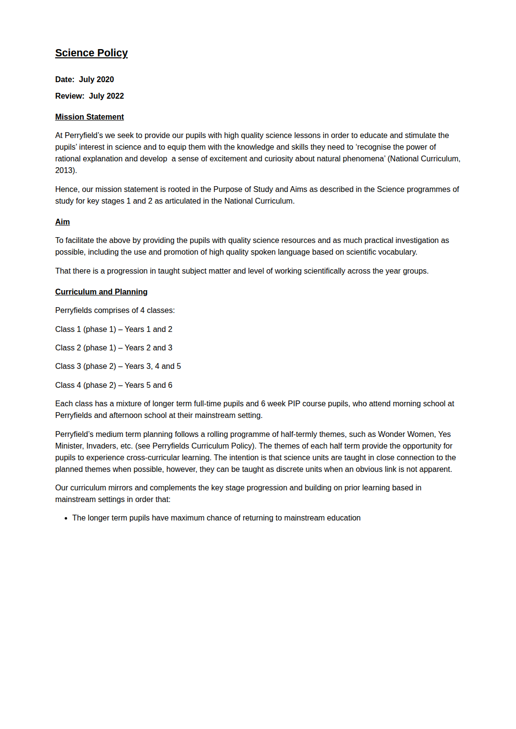Science Policy
Date: July 2020
Review: July 2022
Mission Statement
At Perryfield’s we seek to provide our pupils with high quality science lessons in order to educate and stimulate the pupils’ interest in science and to equip them with the knowledge and skills they need to ‘recognise the power of rational explanation and develop a sense of excitement and curiosity about natural phenomena’ (National Curriculum, 2013).
Hence, our mission statement is rooted in the Purpose of Study and Aims as described in the Science programmes of study for key stages 1 and 2 as articulated in the National Curriculum.
Aim
To facilitate the above by providing the pupils with quality science resources and as much practical investigation as possible, including the use and promotion of high quality spoken language based on scientific vocabulary.
That there is a progression in taught subject matter and level of working scientifically across the year groups.
Curriculum and Planning
Perryfields comprises of 4 classes:
Class 1 (phase 1) – Years 1 and 2
Class 2 (phase 1) – Years 2 and 3
Class 3 (phase 2) – Years 3, 4 and 5
Class 4 (phase 2) – Years 5 and 6
Each class has a mixture of longer term full-time pupils and 6 week PIP course pupils, who attend morning school at Perryfields and afternoon school at their mainstream setting.
Perryfield’s medium term planning follows a rolling programme of half-termly themes, such as Wonder Women, Yes Minister, Invaders, etc. (see Perryfields Curriculum Policy). The themes of each half term provide the opportunity for pupils to experience cross-curricular learning. The intention is that science units are taught in close connection to the planned themes when possible, however, they can be taught as discrete units when an obvious link is not apparent.
Our curriculum mirrors and complements the key stage progression and building on prior learning based in mainstream settings in order that:
The longer term pupils have maximum chance of returning to mainstream education